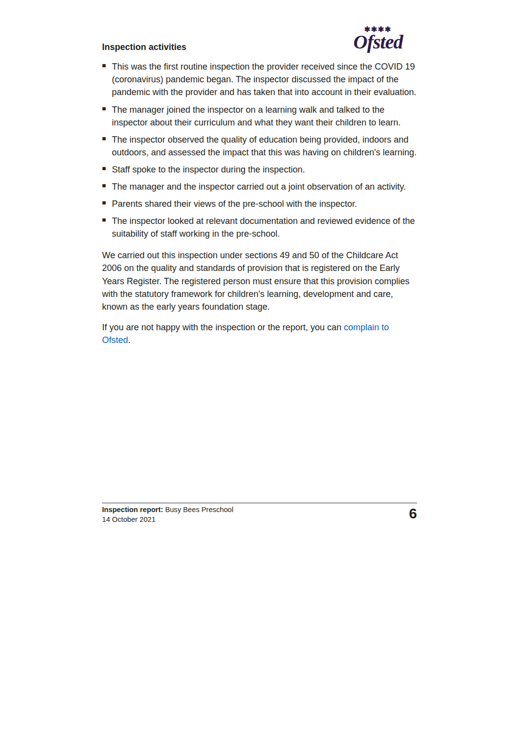✱✱✱✱
Ofsted
Inspection activities
This was the first routine inspection the provider received since the COVID 19 (coronavirus) pandemic began. The inspector discussed the impact of the pandemic with the provider and has taken that into account in their evaluation.
The manager joined the inspector on a learning walk and talked to the inspector about their curriculum and what they want their children to learn.
The inspector observed the quality of education being provided, indoors and outdoors, and assessed the impact that this was having on children's learning.
Staff spoke to the inspector during the inspection.
The manager and the inspector carried out a joint observation of an activity.
Parents shared their views of the pre-school with the inspector.
The inspector looked at relevant documentation and reviewed evidence of the suitability of staff working in the pre-school.
We carried out this inspection under sections 49 and 50 of the Childcare Act 2006 on the quality and standards of provision that is registered on the Early Years Register. The registered person must ensure that this provision complies with the statutory framework for children's learning, development and care, known as the early years foundation stage.
If you are not happy with the inspection or the report, you can complain to Ofsted.
Inspection report: Busy Bees Preschool
14 October 2021
6